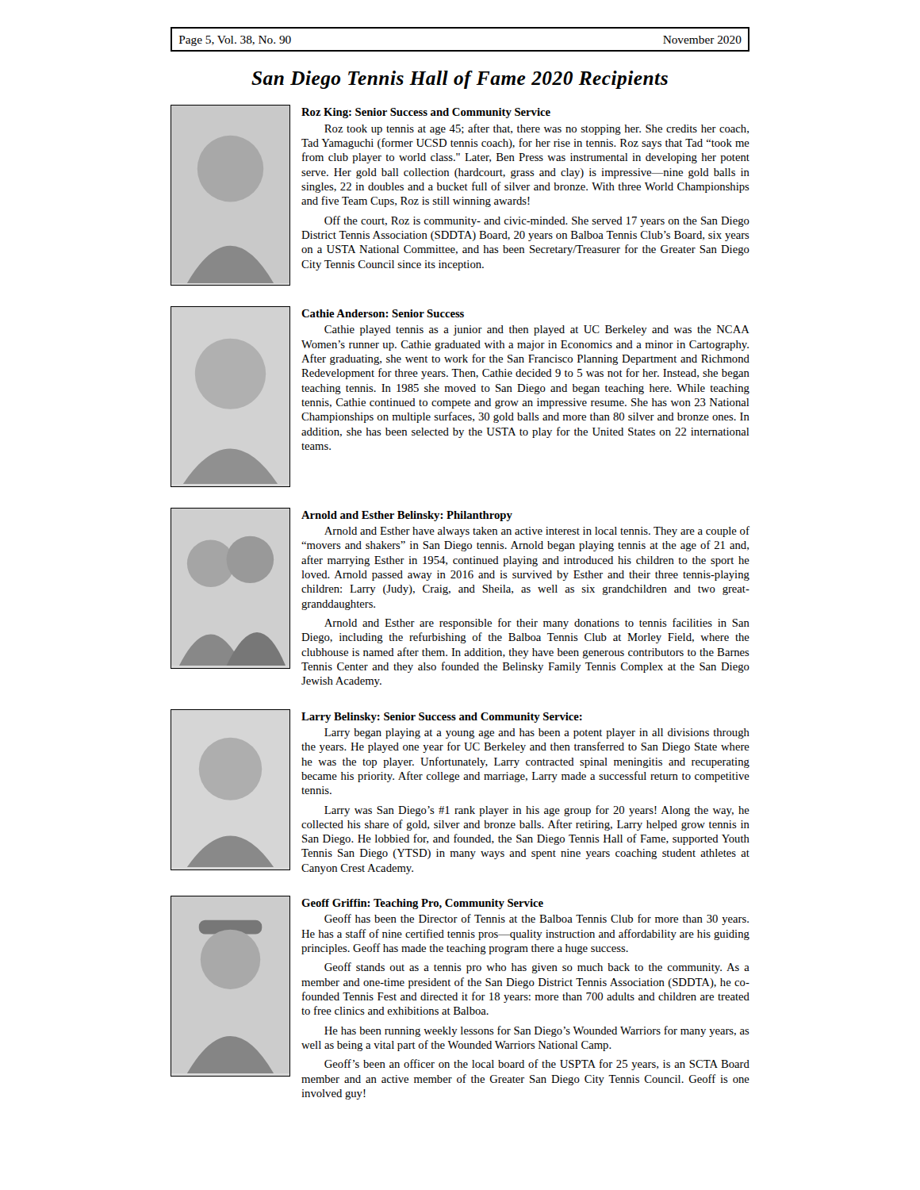Page 5, Vol. 38, No. 90 November 2020
San Diego Tennis Hall of Fame 2020 Recipients
Roz King: Senior Success and Community Service
Roz took up tennis at age 45; after that, there was no stopping her. She credits her coach, Tad Yamaguchi (former UCSD tennis coach), for her rise in tennis. Roz says that Tad “took me from club player to world class." Later, Ben Press was instrumental in developing her potent serve. Her gold ball collection (hardcourt, grass and clay) is impressive—nine gold balls in singles, 22 in doubles and a bucket full of silver and bronze. With three World Championships and five Team Cups, Roz is still winning awards!
Off the court, Roz is community- and civic-minded. She served 17 years on the San Diego District Tennis Association (SDDTA) Board, 20 years on Balboa Tennis Club’s Board, six years on a USTA National Committee, and has been Secretary/Treasurer for the Greater San Diego City Tennis Council since its inception.
Cathie Anderson: Senior Success
Cathie played tennis as a junior and then played at UC Berkeley and was the NCAA Women’s runner up. Cathie graduated with a major in Economics and a minor in Cartography. After graduating, she went to work for the San Francisco Planning Department and Richmond Redevelopment for three years. Then, Cathie decided 9 to 5 was not for her. Instead, she began teaching tennis. In 1985 she moved to San Diego and began teaching here. While teaching tennis, Cathie continued to compete and grow an impressive resume. She has won 23 National Championships on multiple surfaces, 30 gold balls and more than 80 silver and bronze ones. In addition, she has been selected by the USTA to play for the United States on 22 international teams.
Arnold and Esther Belinsky: Philanthropy
Arnold and Esther have always taken an active interest in local tennis. They are a couple of “movers and shakers” in San Diego tennis. Arnold began playing tennis at the age of 21 and, after marrying Esther in 1954, continued playing and introduced his children to the sport he loved. Arnold passed away in 2016 and is survived by Esther and their three tennis-playing children: Larry (Judy), Craig, and Sheila, as well as six grandchildren and two great-granddaughters.
Arnold and Esther are responsible for their many donations to tennis facilities in San Diego, including the refurbishing of the Balboa Tennis Club at Morley Field, where the clubhouse is named after them. In addition, they have been generous contributors to the Barnes Tennis Center and they also founded the Belinsky Family Tennis Complex at the San Diego Jewish Academy.
Larry Belinsky: Senior Success and Community Service:
Larry began playing at a young age and has been a potent player in all divisions through the years. He played one year for UC Berkeley and then transferred to San Diego State where he was the top player. Unfortunately, Larry contracted spinal meningitis and recuperating became his priority. After college and marriage, Larry made a successful return to competitive tennis.
Larry was San Diego’s #1 rank player in his age group for 20 years! Along the way, he collected his share of gold, silver and bronze balls. After retiring, Larry helped grow tennis in San Diego. He lobbied for, and founded, the San Diego Tennis Hall of Fame, supported Youth Tennis San Diego (YTSD) in many ways and spent nine years coaching student athletes at Canyon Crest Academy.
Geoff Griffin: Teaching Pro, Community Service
Geoff has been the Director of Tennis at the Balboa Tennis Club for more than 30 years. He has a staff of nine certified tennis pros—quality instruction and affordability are his guiding principles. Geoff has made the teaching program there a huge success.
Geoff stands out as a tennis pro who has given so much back to the community. As a member and one-time president of the San Diego District Tennis Association (SDDTA), he co-founded Tennis Fest and directed it for 18 years: more than 700 adults and children are treated to free clinics and exhibitions at Balboa.
He has been running weekly lessons for San Diego’s Wounded Warriors for many years, as well as being a vital part of the Wounded Warriors National Camp.
Geoff’s been an officer on the local board of the USPTA for 25 years, is an SCTA Board member and an active member of the Greater San Diego City Tennis Council. Geoff is one involved guy!